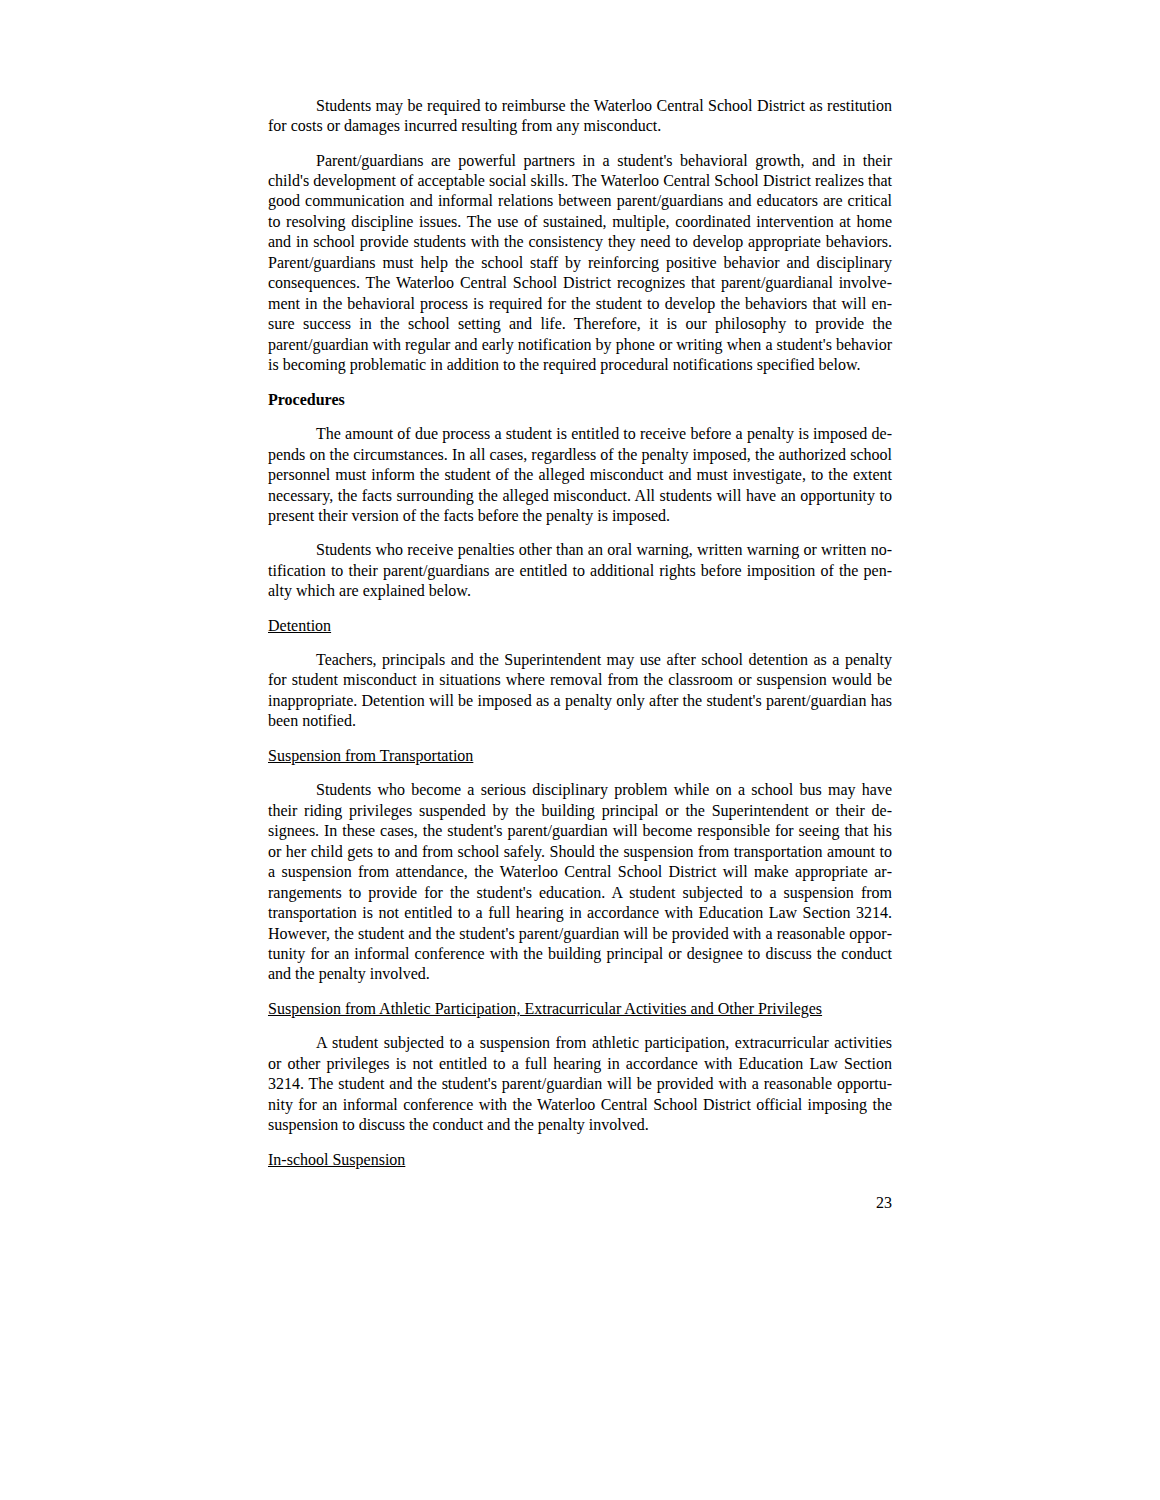Students may be required to reimburse the Waterloo Central School District as restitution for costs or damages incurred resulting from any misconduct.
Parent/guardians are powerful partners in a student's behavioral growth, and in their child's development of acceptable social skills. The Waterloo Central School District realizes that good communication and informal relations between parent/guardians and educators are critical to resolving discipline issues. The use of sustained, multiple, coordinated intervention at home and in school provide students with the consistency they need to develop appropriate behaviors. Parent/guardians must help the school staff by reinforcing positive behavior and disciplinary consequences. The Waterloo Central School District recognizes that parent/guardianal involvement in the behavioral process is required for the student to develop the behaviors that will ensure success in the school setting and life. Therefore, it is our philosophy to provide the parent/guardian with regular and early notification by phone or writing when a student's behavior is becoming problematic in addition to the required procedural notifications specified below.
Procedures
The amount of due process a student is entitled to receive before a penalty is imposed depends on the circumstances. In all cases, regardless of the penalty imposed, the authorized school personnel must inform the student of the alleged misconduct and must investigate, to the extent necessary, the facts surrounding the alleged misconduct. All students will have an opportunity to present their version of the facts before the penalty is imposed.
Students who receive penalties other than an oral warning, written warning or written notification to their parent/guardians are entitled to additional rights before imposition of the penalty which are explained below.
Detention
Teachers, principals and the Superintendent may use after school detention as a penalty for student misconduct in situations where removal from the classroom or suspension would be inappropriate. Detention will be imposed as a penalty only after the student's parent/guardian has been notified.
Suspension from Transportation
Students who become a serious disciplinary problem while on a school bus may have their riding privileges suspended by the building principal or the Superintendent or their designees. In these cases, the student's parent/guardian will become responsible for seeing that his or her child gets to and from school safely. Should the suspension from transportation amount to a suspension from attendance, the Waterloo Central School District will make appropriate arrangements to provide for the student's education. A student subjected to a suspension from transportation is not entitled to a full hearing in accordance with Education Law Section 3214. However, the student and the student's parent/guardian will be provided with a reasonable opportunity for an informal conference with the building principal or designee to discuss the conduct and the penalty involved.
Suspension from Athletic Participation, Extracurricular Activities and Other Privileges
A student subjected to a suspension from athletic participation, extracurricular activities or other privileges is not entitled to a full hearing in accordance with Education Law Section 3214. The student and the student's parent/guardian will be provided with a reasonable opportunity for an informal conference with the Waterloo Central School District official imposing the suspension to discuss the conduct and the penalty involved.
In-school Suspension
23